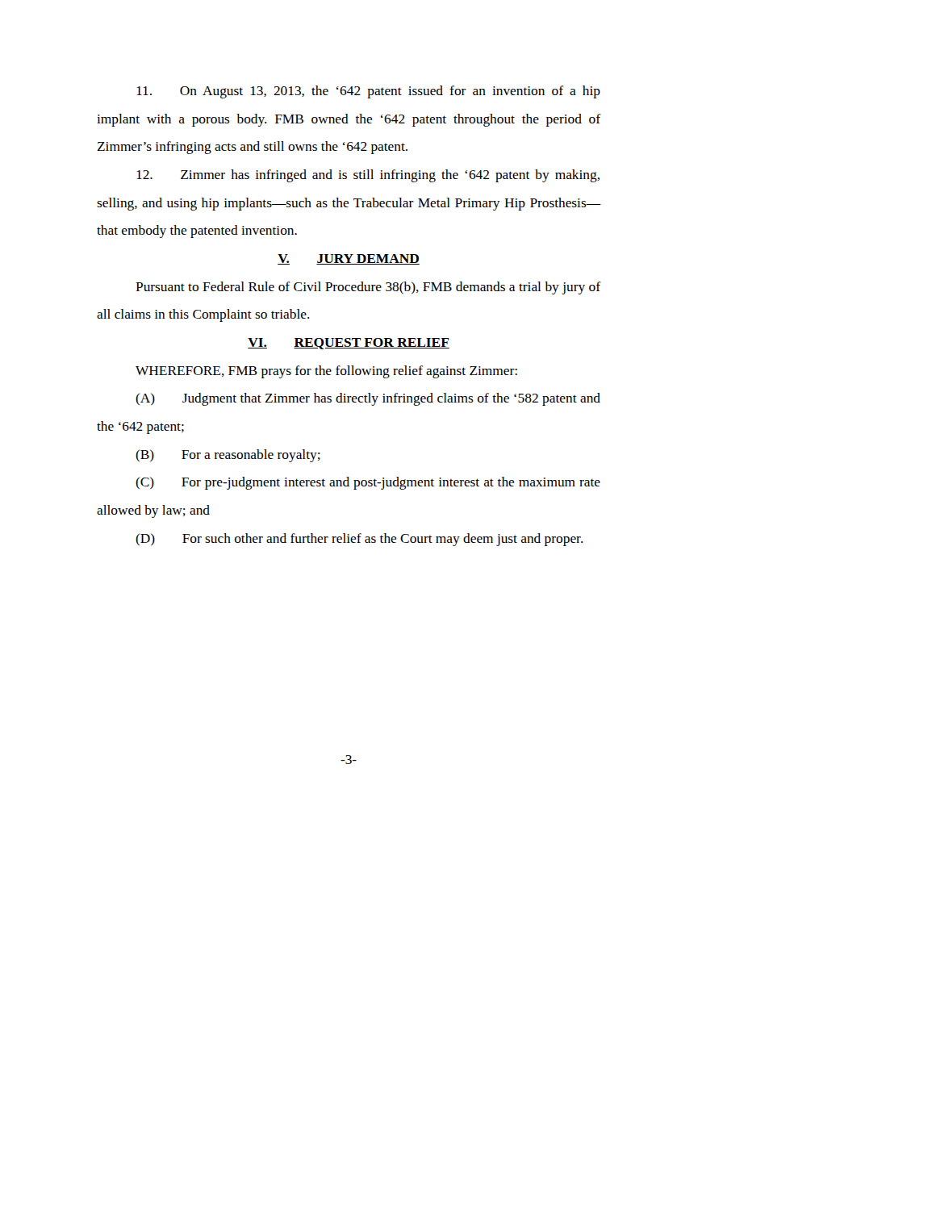11. On August 13, 2013, the ‘642 patent issued for an invention of a hip implant with a porous body. FMB owned the ‘642 patent throughout the period of Zimmer’s infringing acts and still owns the ‘642 patent.
12. Zimmer has infringed and is still infringing the ‘642 patent by making, selling, and using hip implants—such as the Trabecular Metal Primary Hip Prosthesis—that embody the patented invention.
V. JURY DEMAND
Pursuant to Federal Rule of Civil Procedure 38(b), FMB demands a trial by jury of all claims in this Complaint so triable.
VI. REQUEST FOR RELIEF
WHEREFORE, FMB prays for the following relief against Zimmer:
(A) Judgment that Zimmer has directly infringed claims of the ‘582 patent and the ‘642 patent;
(B) For a reasonable royalty;
(C) For pre-judgment interest and post-judgment interest at the maximum rate allowed by law; and
(D) For such other and further relief as the Court may deem just and proper.
-3-